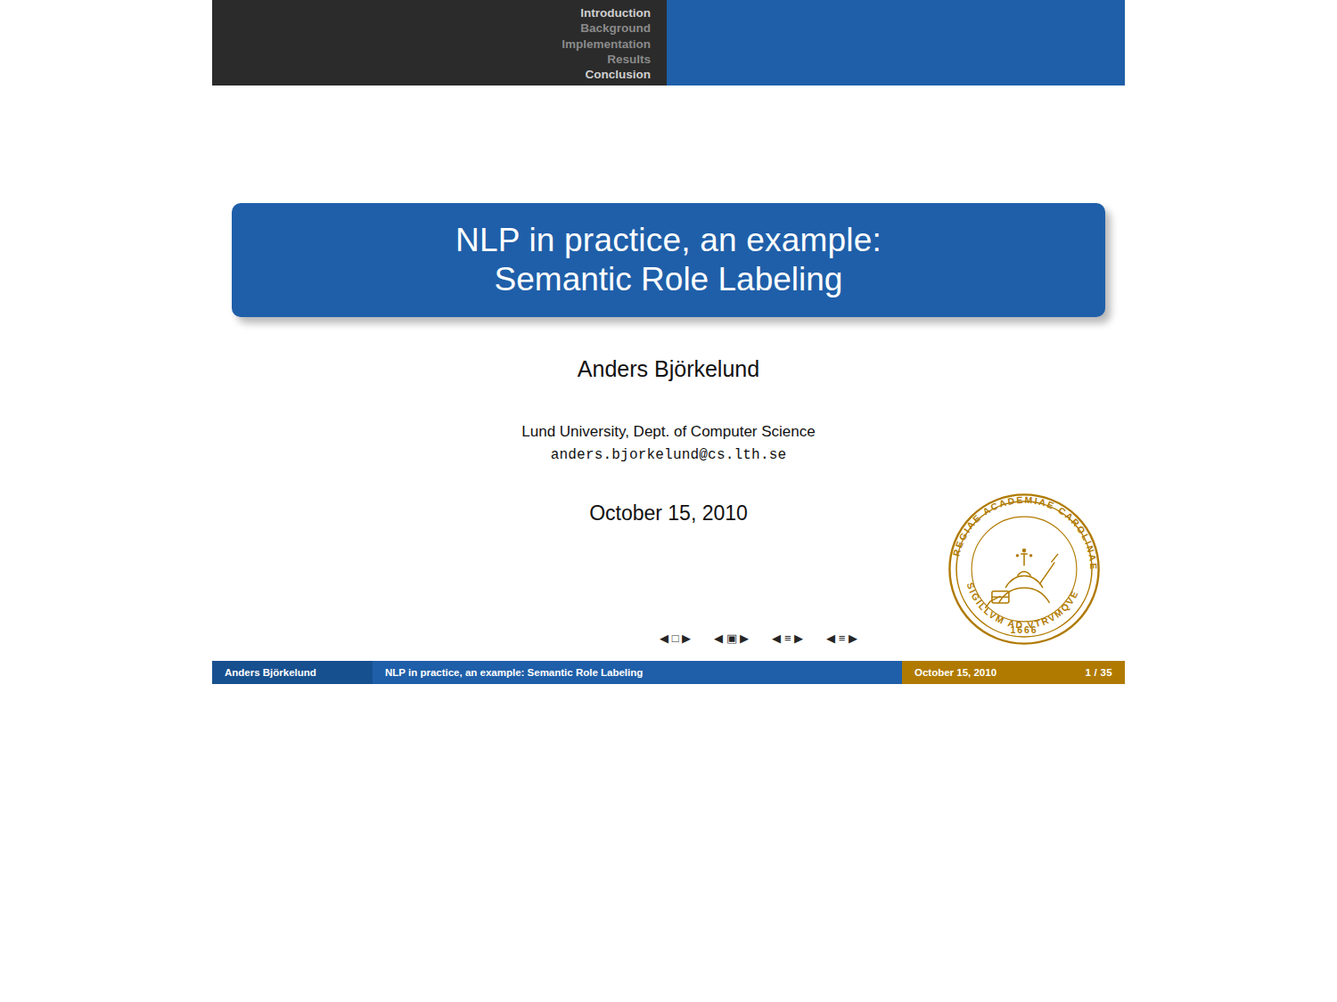Introduction
Background
Implementation
Results
Conclusion
NLP in practice, an example:
Semantic Role Labeling
Anders Björkelund
Lund University, Dept. of Computer Science
anders.bjorkelund@cs.lth.se
October 15, 2010
◀ □ ▶ ◀ ▣ ▶ ◀ ≡ ▶ ◀ ≡ ▶
REGIAE ACADEMIAE CAROLINAE SIGILLVM AD VTRVMQVE 1666
Anders Björkelund
NLP in practice, an example: Semantic Role Labeling
October 15, 2010 1 / 35